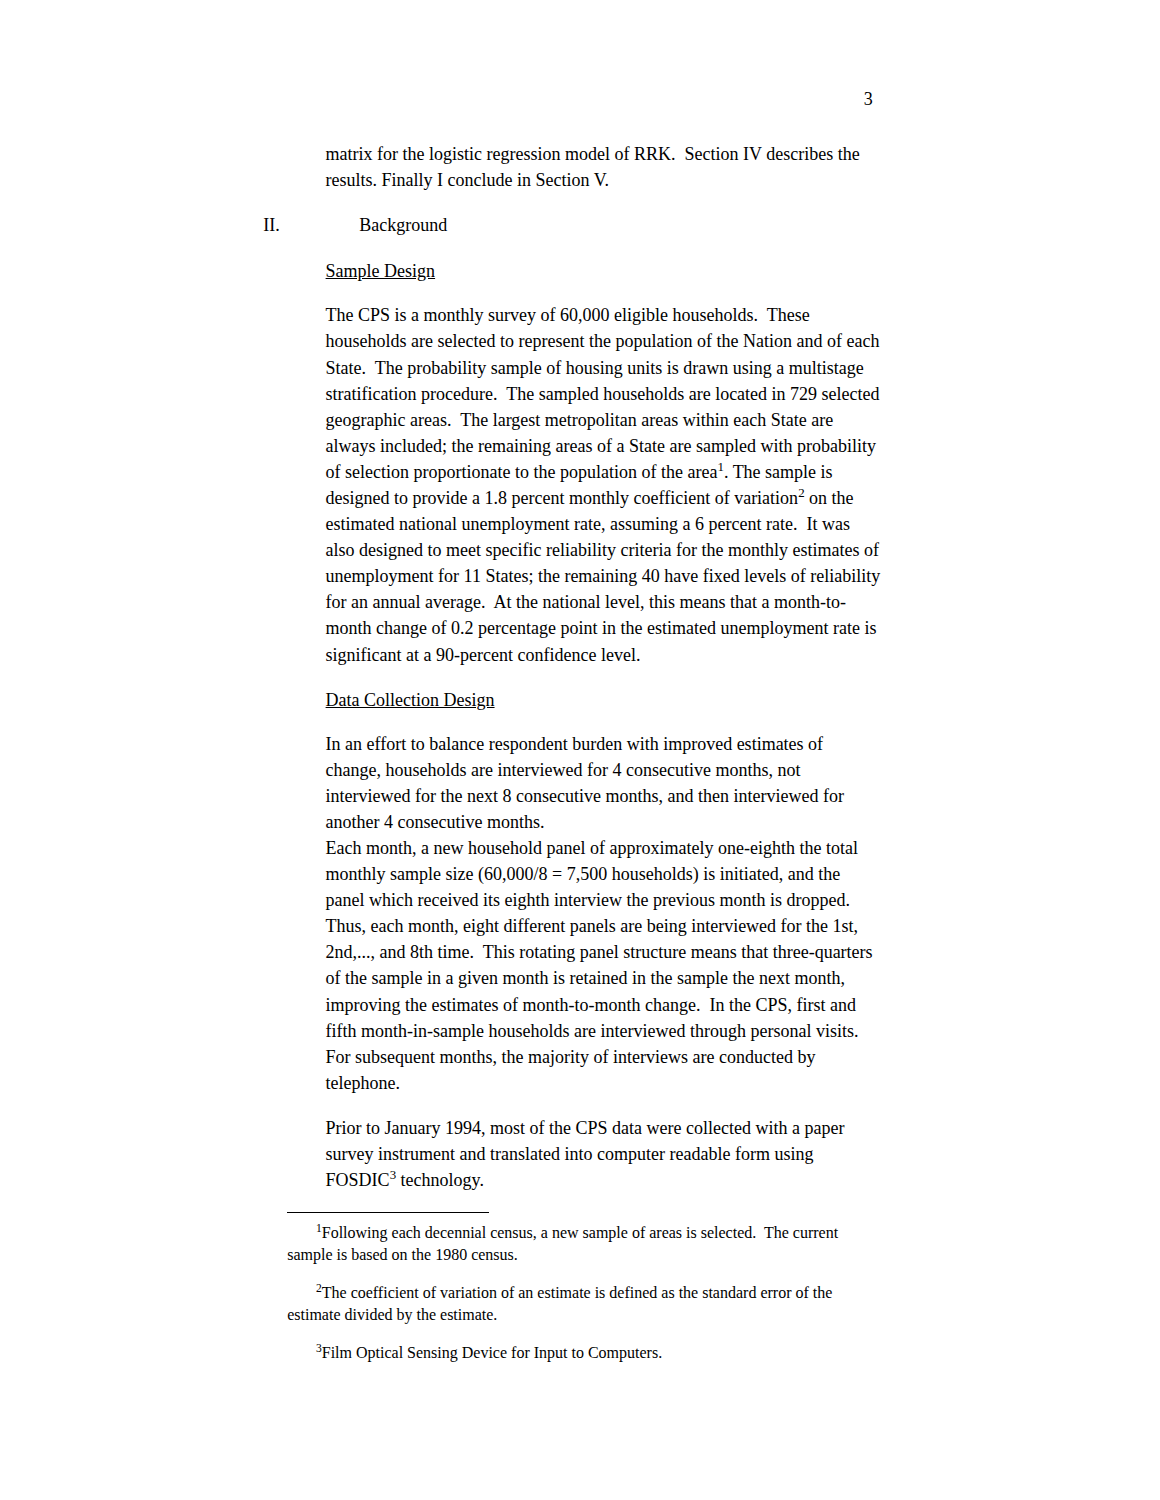3
matrix for the logistic regression model of RRK. Section IV describes the results. Finally I conclude in Section V.
II. Background
Sample Design
The CPS is a monthly survey of 60,000 eligible households. These households are selected to represent the population of the Nation and of each State. The probability sample of housing units is drawn using a multistage stratification procedure. The sampled households are located in 729 selected geographic areas. The largest metropolitan areas within each State are always included; the remaining areas of a State are sampled with probability of selection proportionate to the population of the area1. The sample is designed to provide a 1.8 percent monthly coefficient of variation2 on the estimated national unemployment rate, assuming a 6 percent rate. It was also designed to meet specific reliability criteria for the monthly estimates of unemployment for 11 States; the remaining 40 have fixed levels of reliability for an annual average. At the national level, this means that a month-to-month change of 0.2 percentage point in the estimated unemployment rate is significant at a 90-percent confidence level.
Data Collection Design
In an effort to balance respondent burden with improved estimates of change, households are interviewed for 4 consecutive months, not interviewed for the next 8 consecutive months, and then interviewed for another 4 consecutive months.
Each month, a new household panel of approximately one-eighth the total monthly sample size (60,000/8 = 7,500 households) is initiated, and the panel which received its eighth interview the previous month is dropped. Thus, each month, eight different panels are being interviewed for the 1st, 2nd,..., and 8th time. This rotating panel structure means that three-quarters of the sample in a given month is retained in the sample the next month, improving the estimates of month-to-month change. In the CPS, first and fifth month-in-sample households are interviewed through personal visits. For subsequent months, the majority of interviews are conducted by telephone.
Prior to January 1994, most of the CPS data were collected with a paper survey instrument and translated into computer readable form using FOSDIC3 technology.
1Following each decennial census, a new sample of areas is selected. The current sample is based on the 1980 census.
2The coefficient of variation of an estimate is defined as the standard error of the estimate divided by the estimate.
3Film Optical Sensing Device for Input to Computers.